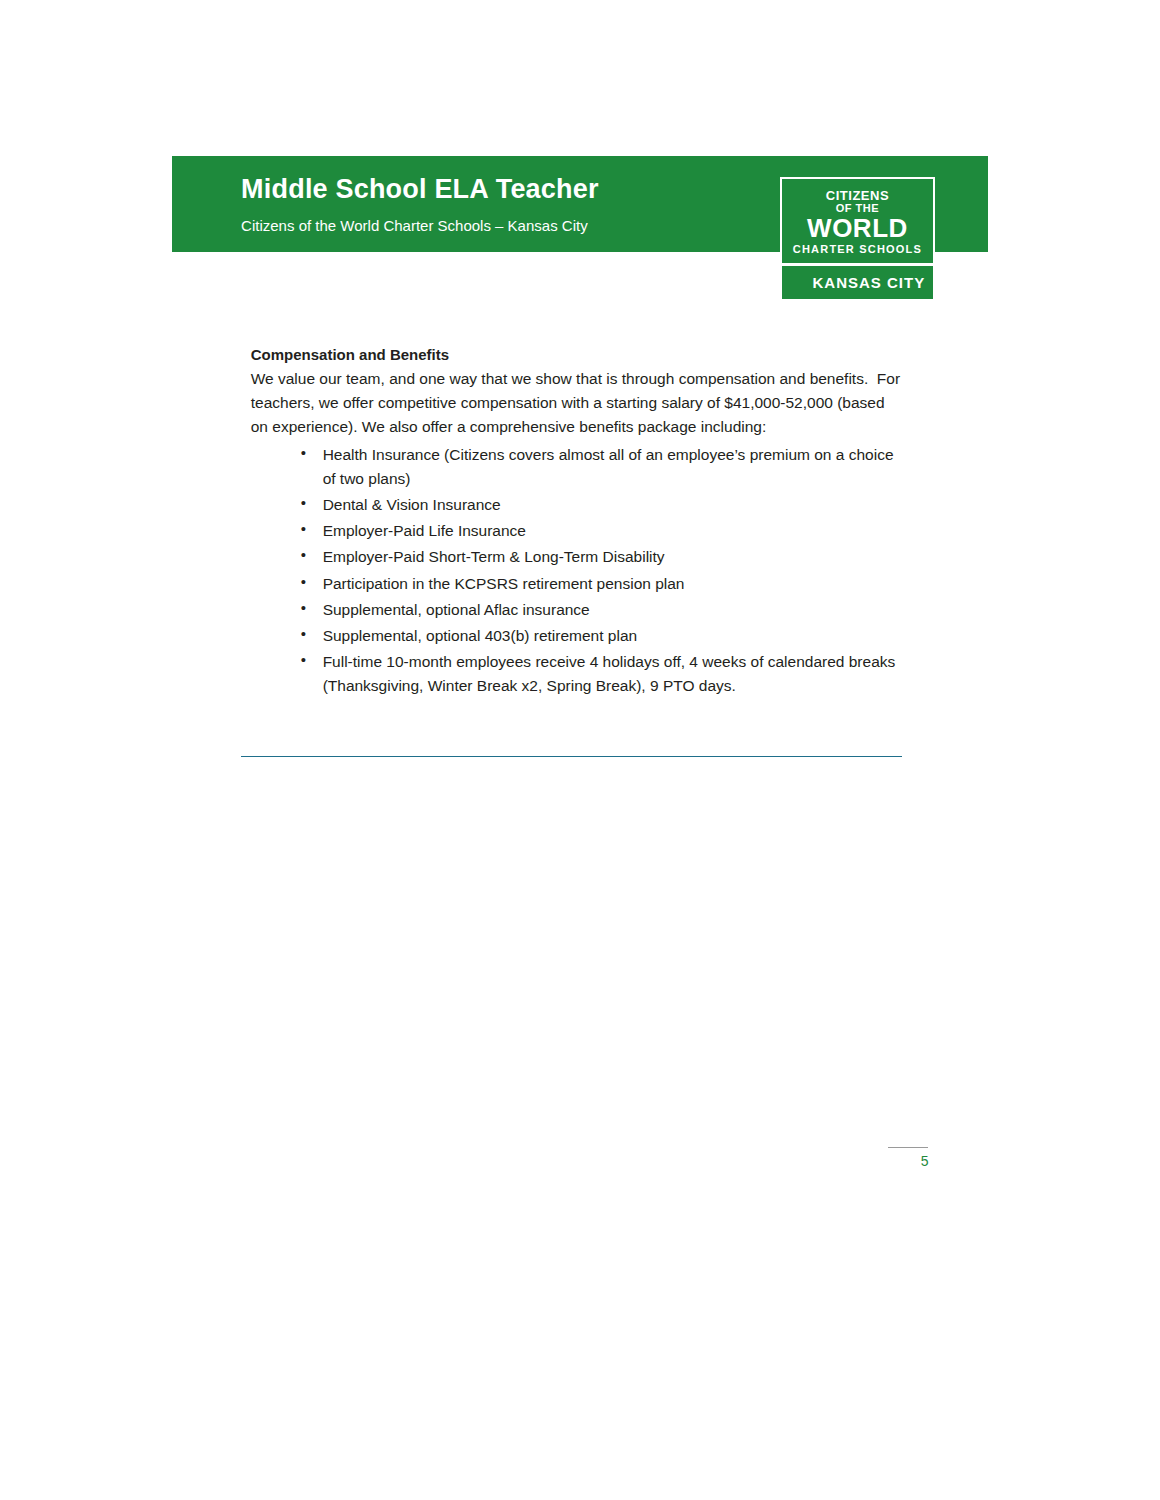CITIZENS
OF THE
WORLD
CHARTER SCHOOLS
KANSAS CITY
Middle School ELA Teacher
Citizens of the World Charter Schools – Kansas City
Compensation and Benefits
We value our team, and one way that we show that is through compensation and benefits. For teachers, we offer competitive compensation with a starting salary of $41,000-52,000 (based on experience). We also offer a comprehensive benefits package including:
Health Insurance (Citizens covers almost all of an employee’s premium on a choice of two plans)
Dental & Vision Insurance
Employer-Paid Life Insurance
Employer-Paid Short-Term & Long-Term Disability
Participation in the KCPSRS retirement pension plan
Supplemental, optional Aflac insurance
Supplemental, optional 403(b) retirement plan
Full-time 10-month employees receive 4 holidays off, 4 weeks of calendared breaks (Thanksgiving, Winter Break x2, Spring Break), 9 PTO days.
5